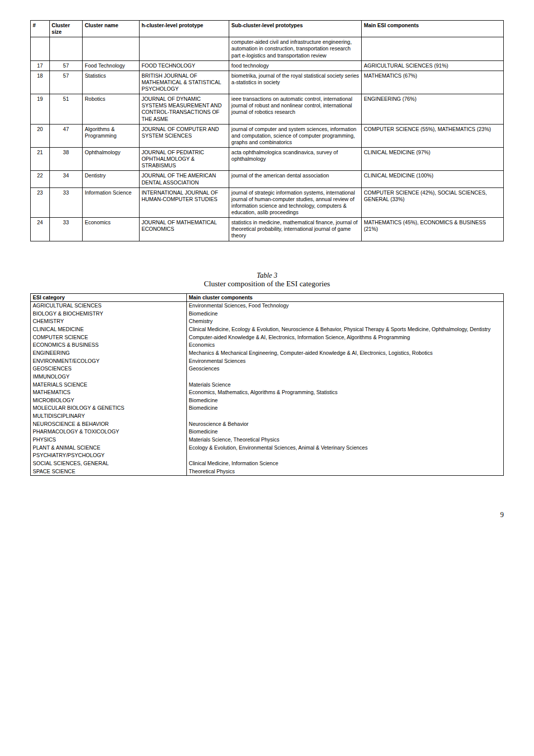| # | Cluster size | Cluster name | h-cluster-level prototype | Sub-cluster-level prototypes | Main ESI components |
| --- | --- | --- | --- | --- | --- |
| | | | | computer-aided civil and infrastructure engineering, automation in construction, transportation research part e-logistics and transportation review | |
| 17 | 57 | Food Technology | FOOD TECHNOLOGY | food technology | AGRICULTURAL SCIENCES (91%) |
| 18 | 57 | Statistics | BRITISH JOURNAL OF MATHEMATICAL & STATISTICAL PSYCHOLOGY | biometrika, journal of the royal statistical society series a-statistics in society | MATHEMATICS (67%) |
| 19 | 51 | Robotics | JOURNAL OF DYNAMIC SYSTEMS MEASUREMENT AND CONTROL-TRANSACTIONS OF THE ASME | ieee transactions on automatic control, international journal of robust and nonlinear control, international journal of robotics research | ENGINEERING (76%) |
| 20 | 47 | Algorithms & Programming | JOURNAL OF COMPUTER AND SYSTEM SCIENCES | journal of computer and system sciences, information and computation, science of computer programming, graphs and combinatorics | COMPUTER SCIENCE (55%), MATHEMATICS (23%) |
| 21 | 38 | Ophthalmology | JOURNAL OF PEDIATRIC OPHTHALMOLOGY & STRABISMUS | acta ophthalmologica scandinavica, survey of ophthalmology | CLINICAL MEDICINE (97%) |
| 22 | 34 | Dentistry | JOURNAL OF THE AMERICAN DENTAL ASSOCIATION | journal of the american dental association | CLINICAL MEDICINE (100%) |
| 23 | 33 | Information Science | INTERNATIONAL JOURNAL OF HUMAN-COMPUTER STUDIES | journal of strategic information systems, international journal of human-computer studies, annual review of information science and technology, computers & education, aslib proceedings | COMPUTER SCIENCE (42%), SOCIAL SCIENCES, GENERAL (33%) |
| 24 | 33 | Economics | JOURNAL OF MATHEMATICAL ECONOMICS | statistics in medicine, mathematical finance, journal of theoretical probability, international journal of game theory | MATHEMATICS (45%), ECONOMICS & BUSINESS (21%) |
Table 3
Cluster composition of the ESI categories
| ESI category | Main cluster components |
| --- | --- |
| AGRICULTURAL SCIENCES | Environmental Sciences, Food Technology |
| BIOLOGY & BIOCHEMISTRY | Biomedicine |
| CHEMISTRY | Chemistry |
| CLINICAL MEDICINE | Clinical Medicine, Ecology & Evolution, Neuroscience & Behavior, Physical Therapy & Sports Medicine, Ophthalmology, Dentistry |
| COMPUTER SCIENCE | Computer-aided Knowledge & AI, Electronics, Information Science, Algorithms & Programming |
| ECONOMICS & BUSINESS | Economics |
| ENGINEERING | Mechanics & Mechanical Engineering, Computer-aided Knowledge & AI, Electronics, Logistics, Robotics |
| ENVIRONMENT/ECOLOGY | Environmental Sciences |
| GEOSCIENCES | Geosciences |
| IMMUNOLOGY | |
| MATERIALS SCIENCE | Materials Science |
| MATHEMATICS | Economics, Mathematics, Algorithms & Programming, Statistics |
| MICROBIOLOGY | Biomedicine |
| MOLECULAR BIOLOGY & GENETICS | Biomedicine |
| MULTIDISCIPLINARY | |
| NEUROSCIENCE & BEHAVIOR | Neuroscience & Behavior |
| PHARMACOLOGY & TOXICOLOGY | Biomedicine |
| PHYSICS | Materials Science, Theoretical Physics |
| PLANT & ANIMAL SCIENCE | Ecology & Evolution, Environmental Sciences, Animal & Veterinary Sciences |
| PSYCHIATRY/PSYCHOLOGY | |
| SOCIAL SCIENCES, GENERAL | Clinical Medicine, Information Science |
| SPACE SCIENCE | Theoretical Physics |
9